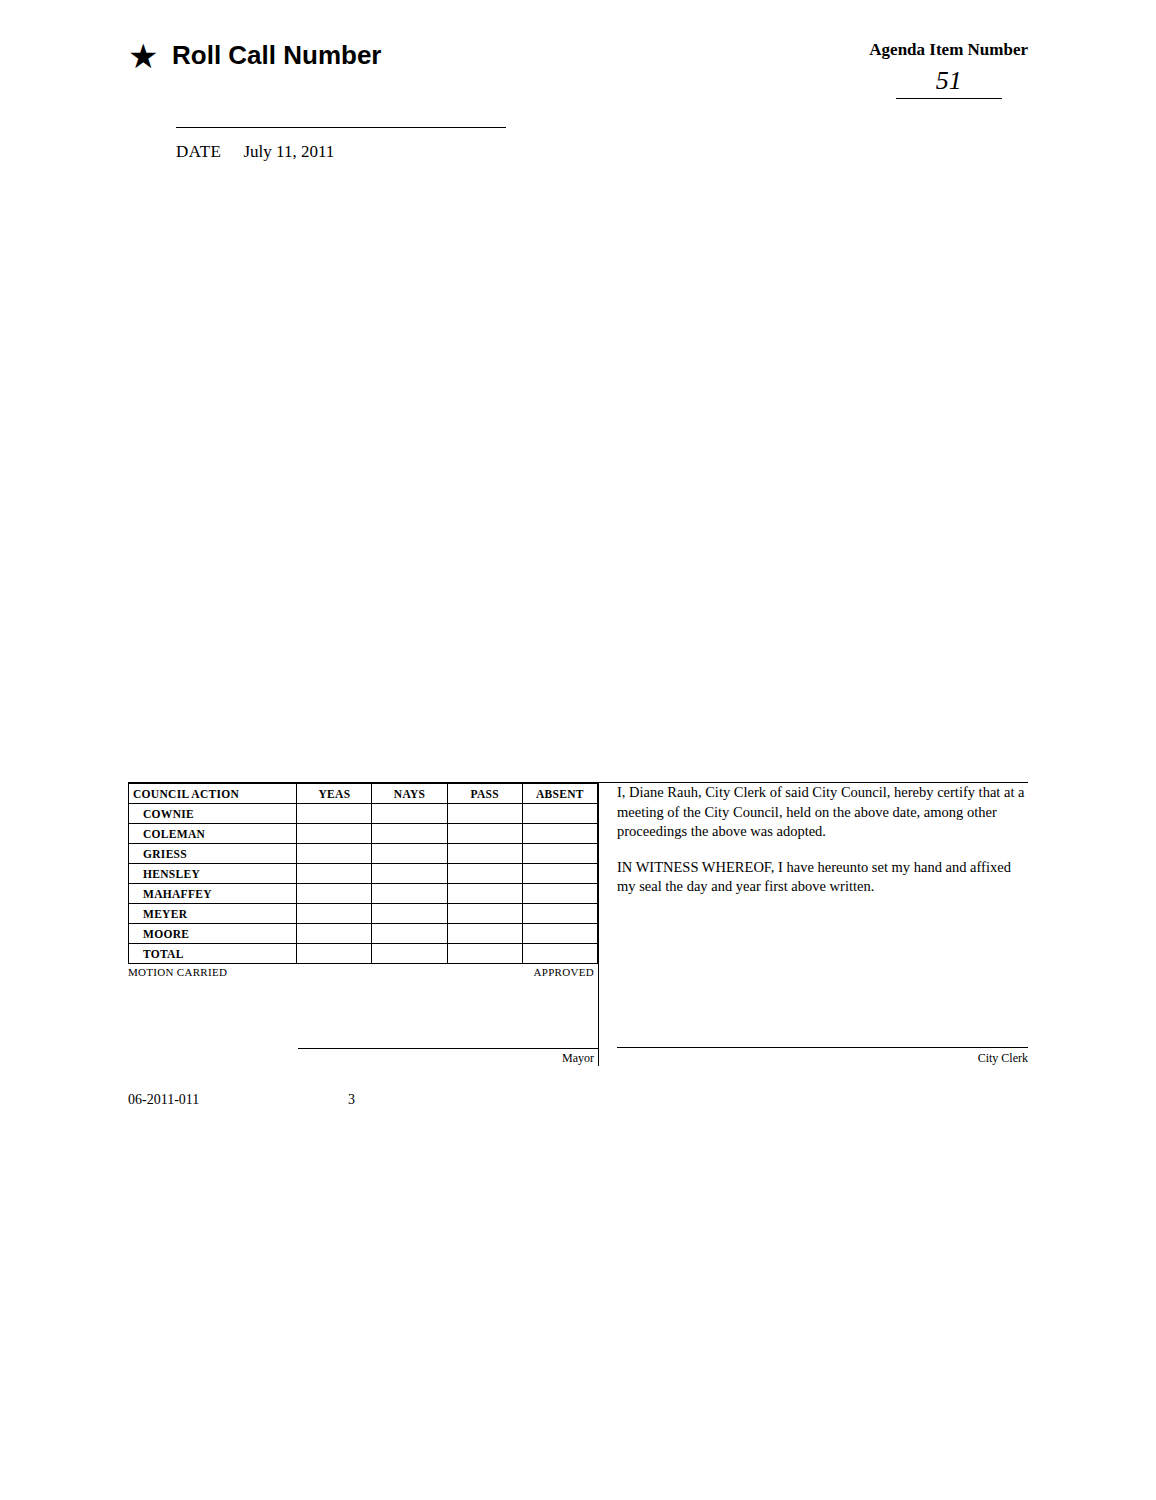★
Roll Call Number
Agenda Item Number
51
DATE July 11, 2011
| COUNCIL ACTION | YEAS | NAYS | PASS | ABSENT |
| --- | --- | --- | --- | --- |
| COWNIE | | | | |
| COLEMAN | | | | |
| GRIESS | | | | |
| HENSLEY | | | | |
| MAHAFFEY | | | | |
| MEYER | | | | |
| MOORE | | | | |
| TOTAL | | | | |
MOTION CARRIED APPROVED
Mayor
I, Diane Rauh, City Clerk of said City Council, hereby certify that at a meeting of the City Council, held on the above date, among other proceedings the above was adopted.
IN WITNESS WHEREOF, I have hereunto set my hand and affixed my seal the day and year first above written.
City Clerk
06-2011-011
3